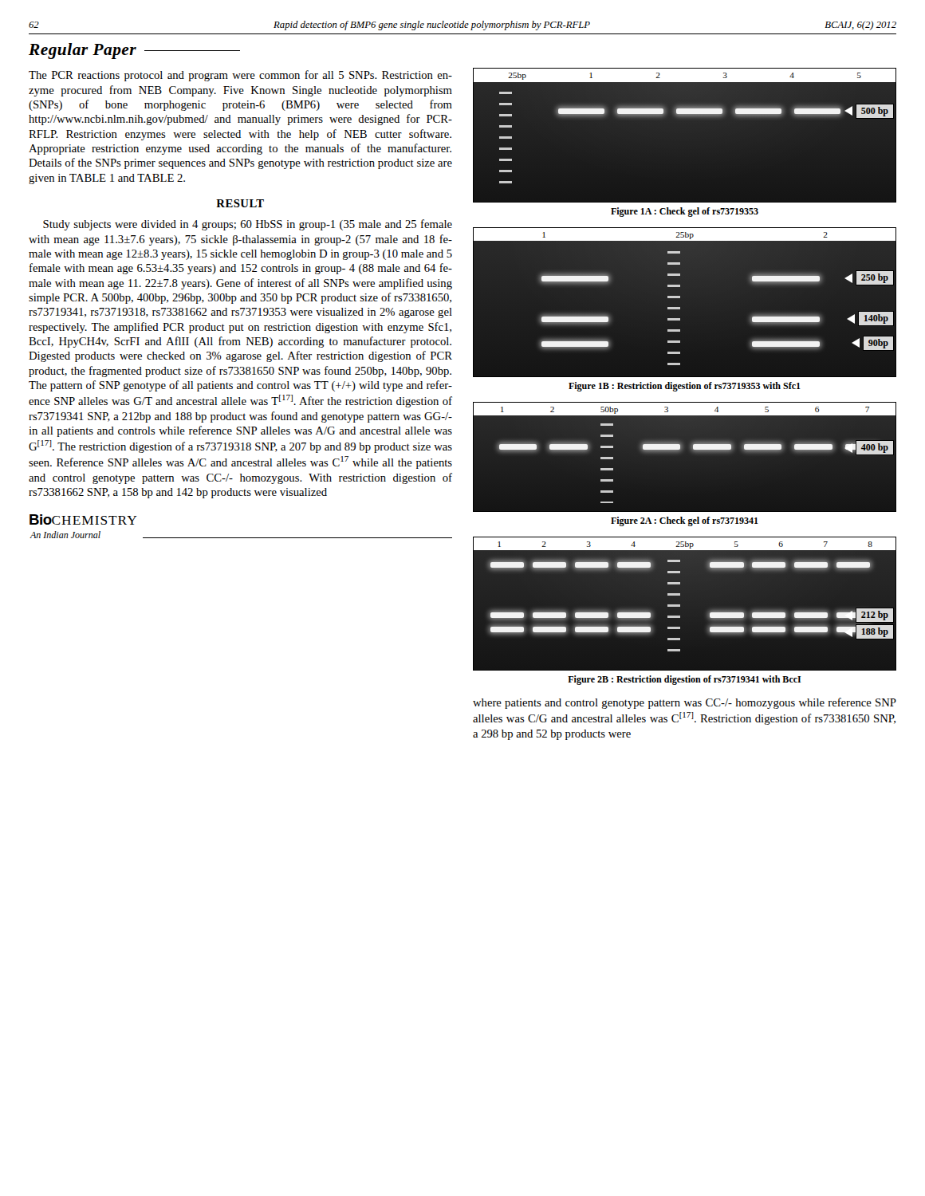62
Rapid detection of BMP6 gene single nucleotide polymorphism by PCR-RFLP
BCAIJ, 6(2) 2012
Regular Paper
The PCR reactions protocol and program were common for all 5 SNPs. Restriction enzyme procured from NEB Company. Five Known Single nucleotide polymorphism (SNPs) of bone morphogenic protein-6 (BMP6) were selected from http://www.ncbi.nlm.nih.gov/pubmed/ and manually primers were designed for PCR-RFLP. Restriction enzymes were selected with the help of NEB cutter software. Appropriate restriction enzyme used according to the manuals of the manufacturer. Details of the SNPs primer sequences and SNPs genotype with restriction product size are given in TABLE 1 and TABLE 2.
RESULT
Study subjects were divided in 4 groups; 60 HbSS in group-1 (35 male and 25 female with mean age 11.3±7.6 years), 75 sickle β-thalassemia in group-2 (57 male and 18 female with mean age 12±8.3 years), 15 sickle cell hemoglobin D in group-3 (10 male and 5 female with mean age 6.53±4.35 years) and 152 controls in group- 4 (88 male and 64 female with mean age 11. 22±7.8 years). Gene of interest of all SNPs were amplified using simple PCR. A 500bp, 400bp, 296bp, 300bp and 350 bp PCR product size of rs73381650, rs73719341, rs73719318, rs73381662 and rs73719353 were visualized in 2% agarose gel respectively. The amplified PCR product put on restriction digestion with enzyme Sfc1, BccI, HpyCH4v, ScrFI and AflII (All from NEB) according to manufacturer protocol. Digested products were checked on 3% agarose gel. After restriction digestion of PCR product, the fragmented product size of rs73381650 SNP was found 250bp, 140bp, 90bp. The pattern of SNP genotype of all patients and control was TT (+/+) wild type and reference SNP alleles was G/T and ancestral allele was T[17]. After the restriction digestion of rs73719341 SNP, a 212bp and 188 bp product was found and genotype pattern was GG-/- in all patients and controls while reference SNP alleles was A/G and ancestral allele was G[17]. The restriction digestion of a rs73719318 SNP, a 207 bp and 89 bp product size was seen. Reference SNP alleles was A/C and ancestral alleles was C17 while all the patients and control genotype pattern was CC-/- homozygous. With restriction digestion of rs73381662 SNP, a 158 bp and 142 bp products were visualized
Bio CHEMISTRY
An Indian Journal
25bp 12345
500 bp
Figure 1A : Check gel of rs73719353
125bp 2
250 bp
140bp
90bp
Figure 1B : Restriction digestion of rs73719353 with Sfc1
1250bp 34567
400 bp
Figure 2A : Check gel of rs73719341
123425bp 5678
212 bp
188 bp
Figure 2B : Restriction digestion of rs73719341 with BccI
where patients and control genotype pattern was CC-/- homozygous while reference SNP alleles was C/G and ancestral alleles was C[17]. Restriction digestion of rs73381650 SNP, a 298 bp and 52 bp products were